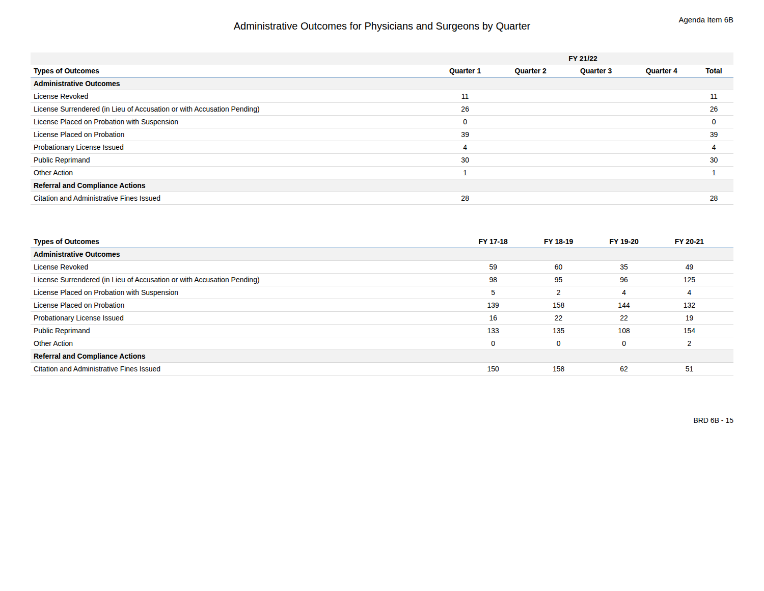Agenda Item 6B
Administrative Outcomes for Physicians and Surgeons by Quarter
| | FY 21/22 |
| --- | --- |
| Types of Outcomes | Quarter 1 | Quarter 2 | Quarter 3 | Quarter 4 | Total |
| Administrative Outcomes |
| License Revoked | 11 | | | | 11 |
| License Surrendered (in Lieu of Accusation or with Accusation Pending) | 26 | | | | 26 |
| License Placed on Probation with Suspension | 0 | | | | 0 |
| License Placed on Probation | 39 | | | | 39 |
| Probationary License Issued | 4 | | | | 4 |
| Public Reprimand | 30 | | | | 30 |
| Other Action | 1 | | | | 1 |
| Referral and Compliance Actions |
| Citation and Administrative Fines Issued | 28 | | | | 28 |
| Types of Outcomes | FY 17-18 | FY 18-19 | FY 19-20 | FY 20-21 | |
| --- | --- | --- | --- | --- | --- |
| Administrative Outcomes | |
| License Revoked | 59 | 60 | 35 | 49 | |
| License Surrendered (in Lieu of Accusation or with Accusation Pending) | 98 | 95 | 96 | 125 | |
| License Placed on Probation with Suspension | 5 | 2 | 4 | 4 | |
| License Placed on Probation | 139 | 158 | 144 | 132 | |
| Probationary License Issued | 16 | 22 | 22 | 19 | |
| Public Reprimand | 133 | 135 | 108 | 154 | |
| Other Action | 0 | 0 | 0 | 2 | |
| Referral and Compliance Actions | |
| Citation and Administrative Fines Issued | 150 | 158 | 62 | 51 | |
BRD 6B - 15